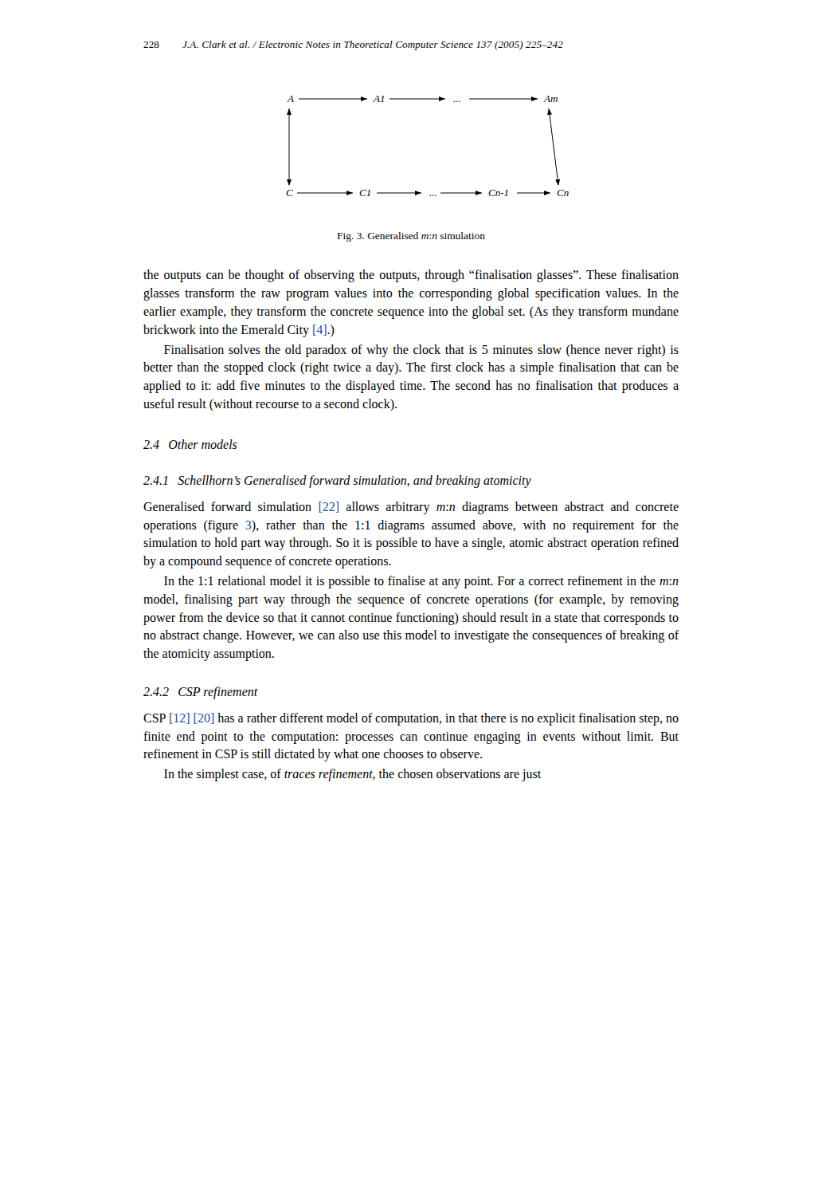228 J.A. Clark et al. / Electronic Notes in Theoretical Computer Science 137 (2005) 225–242
A A1 ... Am C C1 ... Cn-1 Cn
Fig. 3. Generalised m:n simulation
the outputs can be thought of observing the outputs, through “finalisation glasses”. These finalisation glasses transform the raw program values into the corresponding global specification values. In the earlier example, they transform the concrete sequence into the global set. (As they transform mundane brickwork into the Emerald City [4].)
Finalisation solves the old paradox of why the clock that is 5 minutes slow (hence never right) is better than the stopped clock (right twice a day). The first clock has a simple finalisation that can be applied to it: add five minutes to the displayed time. The second has no finalisation that produces a useful result (without recourse to a second clock).
2.4 Other models
2.4.1 Schellhorn’s Generalised forward simulation, and breaking atomicity
Generalised forward simulation [22] allows arbitrary m:n diagrams between abstract and concrete operations (figure 3), rather than the 1:1 diagrams assumed above, with no requirement for the simulation to hold part way through. So it is possible to have a single, atomic abstract operation refined by a compound sequence of concrete operations.
In the 1:1 relational model it is possible to finalise at any point. For a correct refinement in the m:n model, finalising part way through the sequence of concrete operations (for example, by removing power from the device so that it cannot continue functioning) should result in a state that corresponds to no abstract change. However, we can also use this model to investigate the consequences of breaking of the atomicity assumption.
2.4.2 CSP refinement
CSP [12] [20] has a rather different model of computation, in that there is no explicit finalisation step, no finite end point to the computation: processes can continue engaging in events without limit. But refinement in CSP is still dictated by what one chooses to observe.
In the simplest case, of traces refinement, the chosen observations are just